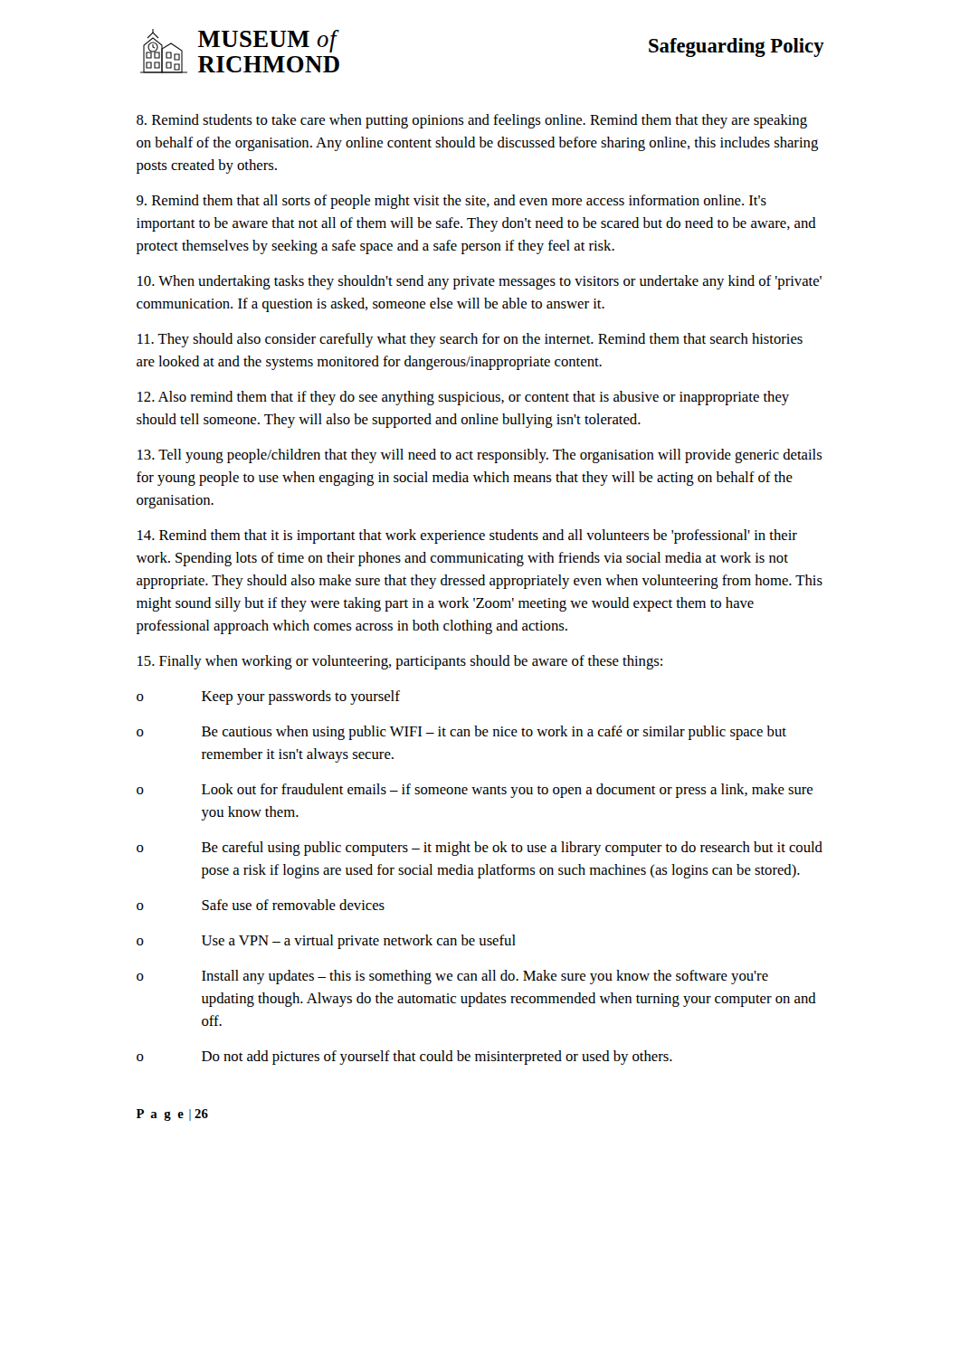MUSEUM of
RICHMOND
Safeguarding Policy
8. Remind students to take care when putting opinions and feelings online. Remind them that they are speaking on behalf of the organisation. Any online content should be discussed before sharing online, this includes sharing posts created by others.
9. Remind them that all sorts of people might visit the site, and even more access information online. It's important to be aware that not all of them will be safe. They don't need to be scared but do need to be aware, and protect themselves by seeking a safe space and a safe person if they feel at risk.
10. When undertaking tasks they shouldn't send any private messages to visitors or undertake any kind of 'private' communication. If a question is asked, someone else will be able to answer it.
11. They should also consider carefully what they search for on the internet. Remind them that search histories are looked at and the systems monitored for dangerous/inappropriate content.
12. Also remind them that if they do see anything suspicious, or content that is abusive or inappropriate they should tell someone. They will also be supported and online bullying isn't tolerated.
13. Tell young people/children that they will need to act responsibly. The organisation will provide generic details for young people to use when engaging in social media which means that they will be acting on behalf of the organisation.
14. Remind them that it is important that work experience students and all volunteers be 'professional' in their work. Spending lots of time on their phones and communicating with friends via social media at work is not appropriate. They should also make sure that they dressed appropriately even when volunteering from home. This might sound silly but if they were taking part in a work 'Zoom' meeting we would expect them to have professional approach which comes across in both clothing and actions.
15. Finally when working or volunteering, participants should be aware of these things:
Keep your passwords to yourself
Be cautious when using public WIFI – it can be nice to work in a café or similar public space but remember it isn't always secure.
Look out for fraudulent emails – if someone wants you to open a document or press a link, make sure you know them.
Be careful using public computers – it might be ok to use a library computer to do research but it could pose a risk if logins are used for social media platforms on such machines (as logins can be stored).
Safe use of removable devices
Use a VPN – a virtual private network can be useful
Install any updates – this is something we can all do. Make sure you know the software you're updating though. Always do the automatic updates recommended when turning your computer on and off.
Do not add pictures of yourself that could be misinterpreted or used by others.
P a g e | 26